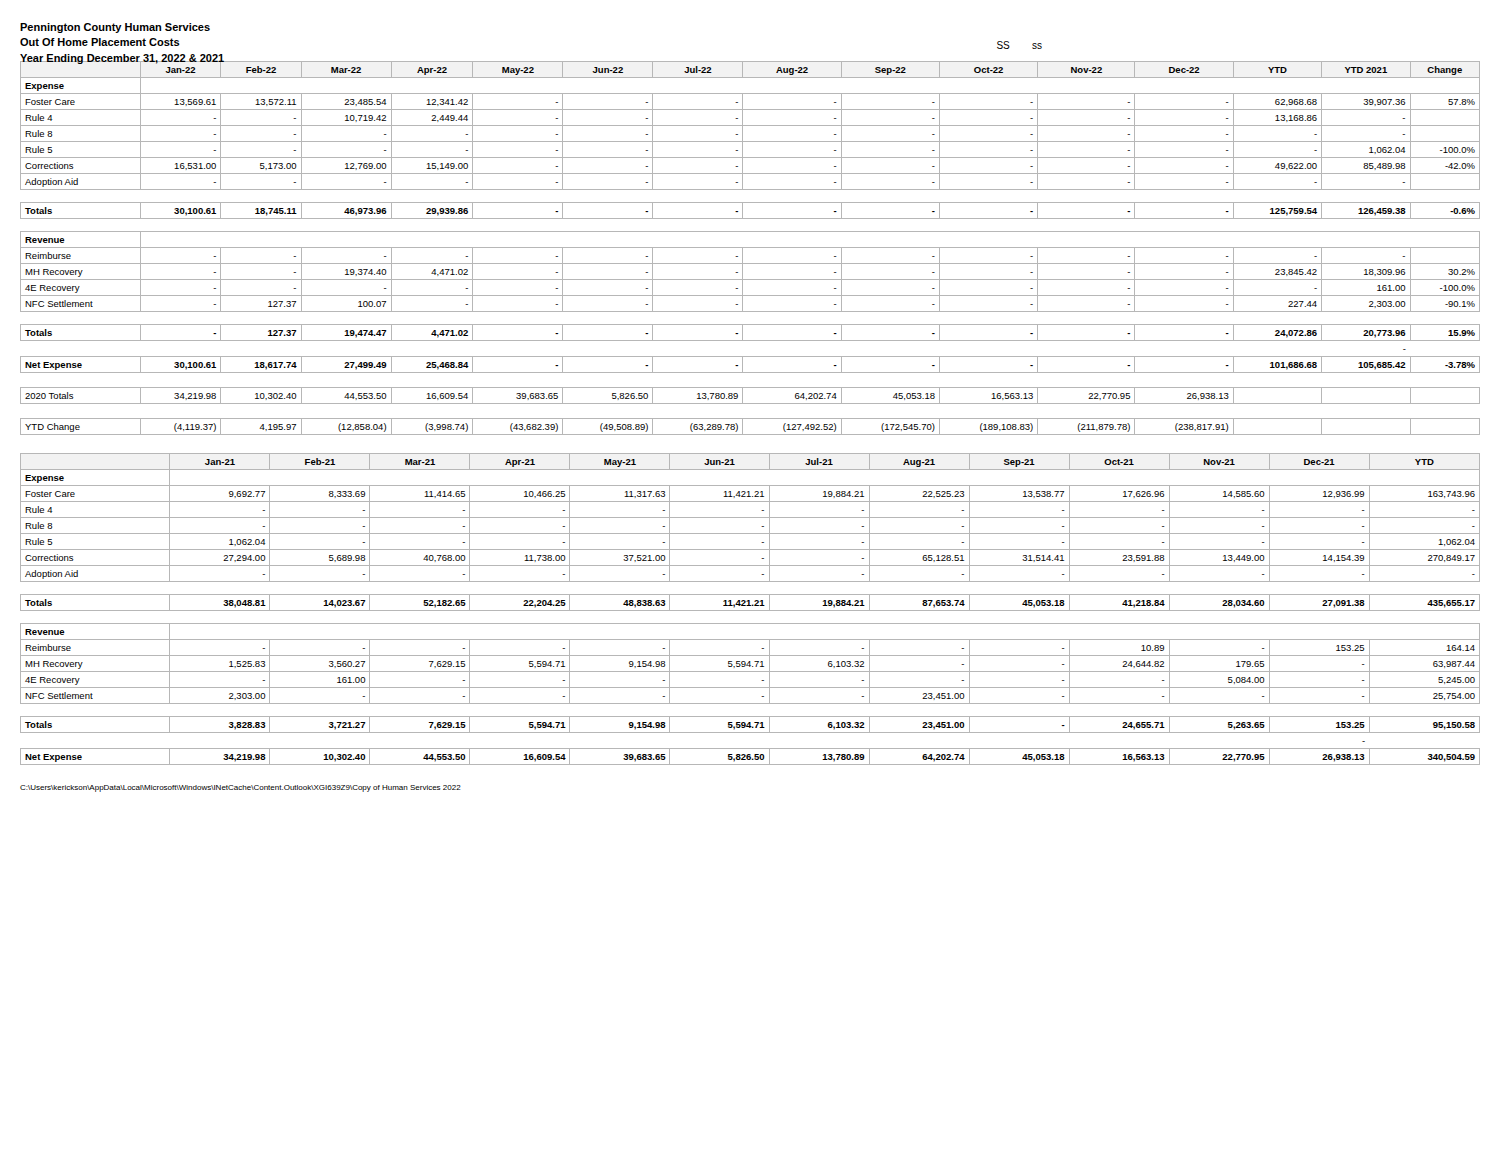Pennington County Human Services
Out Of Home Placement Costs
Year Ending December 31, 2022 & 2021
SS ss
| | Jan-22 | Feb-22 | Mar-22 | Apr-22 | May-22 | Jun-22 | Jul-22 | Aug-22 | Sep-22 | Oct-22 | Nov-22 | Dec-22 | YTD | YTD 2021 | Change |
| --- | --- | --- | --- | --- | --- | --- | --- | --- | --- | --- | --- | --- | --- | --- | --- |
| Expense | |
| Foster Care | 13,569.61 | 13,572.11 | 23,485.54 | 12,341.42 | - | - | - | - | - | - | - | - | 62,968.68 | 39,907.36 | 57.8% |
| Rule 4 | - | - | 10,719.42 | 2,449.44 | - | - | - | - | - | - | - | - | 13,168.86 | - | |
| Rule 8 | - | - | - | - | - | - | - | - | - | - | - | - | - | - | |
| Rule 5 | - | - | - | - | - | - | - | - | - | - | - | - | - | 1,062.04 | -100.0% |
| Corrections | 16,531.00 | 5,173.00 | 12,769.00 | 15,149.00 | - | - | - | - | - | - | - | - | 49,622.00 | 85,489.98 | -42.0% |
| Adoption Aid | - | - | - | - | - | - | - | - | - | - | - | - | - | - | |
| Totals | 30,100.61 | 18,745.11 | 46,973.96 | 29,939.86 | - | - | - | - | - | - | - | - | 125,759.54 | 126,459.38 | -0.6% |
| Revenue | |
| Reimburse | - | - | - | - | - | - | - | - | - | - | - | - | - | - | |
| MH Recovery | - | - | 19,374.40 | 4,471.02 | - | - | - | - | - | - | - | - | 23,845.42 | 18,309.96 | 30.2% |
| 4E Recovery | - | - | - | - | - | - | - | - | - | - | - | - | - | 161.00 | -100.0% |
| NFC Settlement | - | 127.37 | 100.07 | - | - | - | - | - | - | - | - | - | 227.44 | 2,303.00 | -90.1% |
| Totals | - | 127.37 | 19,474.47 | 4,471.02 | - | - | - | - | - | - | - | - | 24,072.86 | 20,773.96 | 15.9% |
| | - | |
| Net Expense | 30,100.61 | 18,617.74 | 27,499.49 | 25,468.84 | - | - | - | - | - | - | - | - | 101,686.68 | 105,685.42 | -3.78% |
| 2020 Totals | 34,219.98 | 10,302.40 | 44,553.50 | 16,609.54 | 39,683.65 | 5,826.50 | 13,780.89 | 64,202.74 | 45,053.18 | 16,563.13 | 22,770.95 | 26,938.13 | | | |
| YTD Change | (4,119.37) | 4,195.97 | (12,858.04) | (3,998.74) | (43,682.39) | (49,508.89) | (63,289.78) | (127,492.52) | (172,545.70) | (189,108.83) | (211,879.78) | (238,817.91) | | | |
| | Jan-21 | Feb-21 | Mar-21 | Apr-21 | May-21 | Jun-21 | Jul-21 | Aug-21 | Sep-21 | Oct-21 | Nov-21 | Dec-21 | YTD |
| --- | --- | --- | --- | --- | --- | --- | --- | --- | --- | --- | --- | --- | --- |
| Expense | |
| Foster Care | 9,692.77 | 8,333.69 | 11,414.65 | 10,466.25 | 11,317.63 | 11,421.21 | 19,884.21 | 22,525.23 | 13,538.77 | 17,626.96 | 14,585.60 | 12,936.99 | 163,743.96 |
| Rule 4 | - | - | - | - | - | - | - | - | - | - | - | - | - |
| Rule 8 | - | - | - | - | - | - | - | - | - | - | - | - | - |
| Rule 5 | 1,062.04 | - | - | - | - | - | - | - | - | - | - | - | 1,062.04 |
| Corrections | 27,294.00 | 5,689.98 | 40,768.00 | 11,738.00 | 37,521.00 | - | - | 65,128.51 | 31,514.41 | 23,591.88 | 13,449.00 | 14,154.39 | 270,849.17 |
| Adoption Aid | - | - | - | - | - | - | - | - | - | - | - | - | - |
| Totals | 38,048.81 | 14,023.67 | 52,182.65 | 22,204.25 | 48,838.63 | 11,421.21 | 19,884.21 | 87,653.74 | 45,053.18 | 41,218.84 | 28,034.60 | 27,091.38 | 435,655.17 |
| Revenue | |
| Reimburse | - | - | - | - | - | - | - | - | - | 10.89 | - | 153.25 | 164.14 |
| MH Recovery | 1,525.83 | 3,560.27 | 7,629.15 | 5,594.71 | 9,154.98 | 5,594.71 | 6,103.32 | - | - | 24,644.82 | 179.65 | - | 63,987.44 |
| 4E Recovery | - | 161.00 | - | - | - | - | - | - | - | - | 5,084.00 | - | 5,245.00 |
| NFC Settlement | 2,303.00 | - | - | - | - | - | - | 23,451.00 | - | - | - | - | 25,754.00 |
| Totals | 3,828.83 | 3,721.27 | 7,629.15 | 5,594.71 | 9,154.98 | 5,594.71 | 6,103.32 | 23,451.00 | - | 24,655.71 | 5,263.65 | 153.25 | 95,150.58 |
| | - | |
| Net Expense | 34,219.98 | 10,302.40 | 44,553.50 | 16,609.54 | 39,683.65 | 5,826.50 | 13,780.89 | 64,202.74 | 45,053.18 | 16,563.13 | 22,770.95 | 26,938.13 | 340,504.59 |
C:\Users\kerickson\AppData\Local\Microsoft\Windows\INetCache\Content.Outlook\XGI639Z9\Copy of Human Services 2022